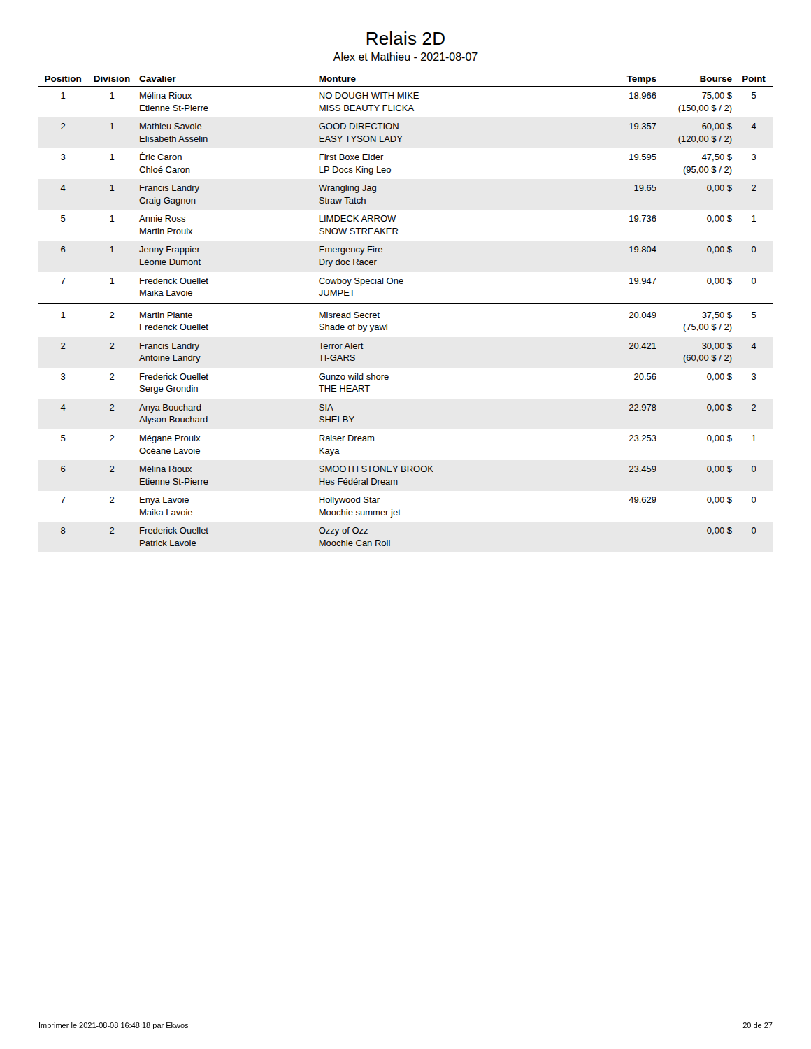Relais 2D
Alex et Mathieu - 2021-08-07
| Position | Division | Cavalier | Monture | Temps | Bourse | Point |
| --- | --- | --- | --- | --- | --- | --- |
| 1 | 1 | Mélina Rioux Etienne St-Pierre | NO DOUGH WITH MIKE MISS BEAUTY FLICKA | 18.966 | 75,00 $ (150,00 $ / 2) | 5 |
| 2 | 1 | Mathieu Savoie Elisabeth Asselin | GOOD DIRECTION EASY TYSON LADY | 19.357 | 60,00 $ (120,00 $ / 2) | 4 |
| 3 | 1 | Éric Caron Chloé Caron | First Boxe Elder LP Docs King Leo | 19.595 | 47,50 $ (95,00 $ / 2) | 3 |
| 4 | 1 | Francis Landry Craig Gagnon | Wrangling Jag Straw Tatch | 19.65 | 0,00 $ | 2 |
| 5 | 1 | Annie Ross Martin Proulx | LIMDECK ARROW SNOW STREAKER | 19.736 | 0,00 $ | 1 |
| 6 | 1 | Jenny Frappier Léonie Dumont | Emergency Fire Dry doc Racer | 19.804 | 0,00 $ | 0 |
| 7 | 1 | Frederick Ouellet Maika Lavoie | Cowboy Special One JUMPET | 19.947 | 0,00 $ | 0 |
| 1 | 2 | Martin Plante Frederick Ouellet | Misread Secret Shade of by yawl | 20.049 | 37,50 $ (75,00 $ / 2) | 5 |
| 2 | 2 | Francis Landry Antoine Landry | Terror Alert TI-GARS | 20.421 | 30,00 $ (60,00 $ / 2) | 4 |
| 3 | 2 | Frederick Ouellet Serge Grondin | Gunzo wild shore THE HEART | 20.56 | 0,00 $ | 3 |
| 4 | 2 | Anya Bouchard Alyson Bouchard | SIA SHELBY | 22.978 | 0,00 $ | 2 |
| 5 | 2 | Mégane Proulx Océane Lavoie | Raiser Dream Kaya | 23.253 | 0,00 $ | 1 |
| 6 | 2 | Mélina Rioux Etienne St-Pierre | SMOOTH STONEY BROOK Hes Fédéral Dream | 23.459 | 0,00 $ | 0 |
| 7 | 2 | Enya Lavoie Maika Lavoie | Hollywood Star Moochie summer jet | 49.629 | 0,00 $ | 0 |
| 8 | 2 | Frederick Ouellet Patrick Lavoie | Ozzy of Ozz Moochie Can Roll | | 0,00 $ | 0 |
Imprimer le 2021-08-08 16:48:18 par Ekwos 20 de 27